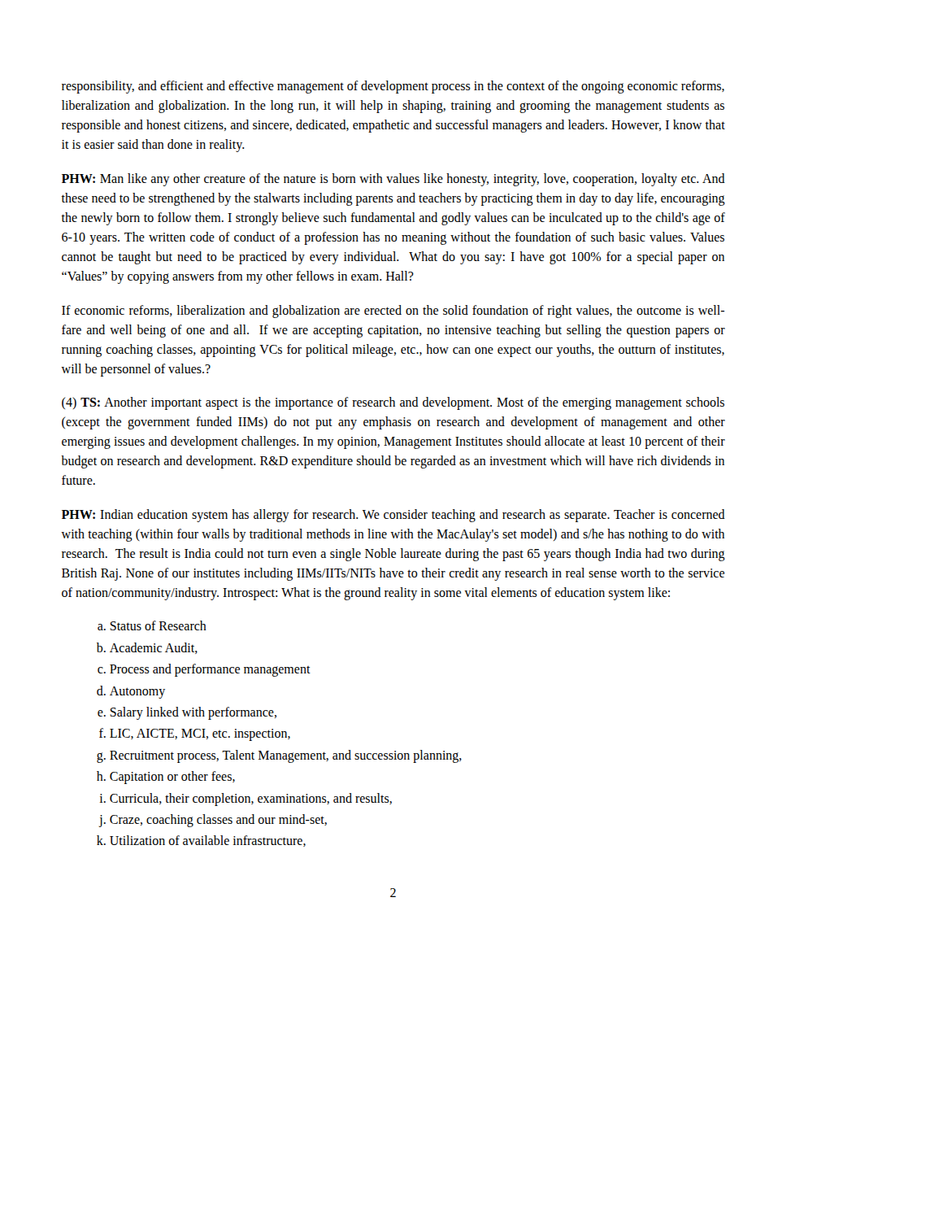responsibility, and efficient and effective management of development process in the context of the ongoing economic reforms, liberalization and globalization. In the long run, it will help in shaping, training and grooming the management students as responsible and honest citizens, and sincere, dedicated, empathetic and successful managers and leaders. However, I know that it is easier said than done in reality.
PHW: Man like any other creature of the nature is born with values like honesty, integrity, love, cooperation, loyalty etc. And these need to be strengthened by the stalwarts including parents and teachers by practicing them in day to day life, encouraging the newly born to follow them. I strongly believe such fundamental and godly values can be inculcated up to the child's age of 6-10 years. The written code of conduct of a profession has no meaning without the foundation of such basic values. Values cannot be taught but need to be practiced by every individual. What do you say: I have got 100% for a special paper on “Values” by copying answers from my other fellows in exam. Hall?
If economic reforms, liberalization and globalization are erected on the solid foundation of right values, the outcome is well-fare and well being of one and all. If we are accepting capitation, no intensive teaching but selling the question papers or running coaching classes, appointing VCs for political mileage, etc., how can one expect our youths, the outturn of institutes, will be personnel of values.?
(4) TS: Another important aspect is the importance of research and development. Most of the emerging management schools (except the government funded IIMs) do not put any emphasis on research and development of management and other emerging issues and development challenges. In my opinion, Management Institutes should allocate at least 10 percent of their budget on research and development. R&D expenditure should be regarded as an investment which will have rich dividends in future.
PHW: Indian education system has allergy for research. We consider teaching and research as separate. Teacher is concerned with teaching (within four walls by traditional methods in line with the MacAulay's set model) and s/he has nothing to do with research. The result is India could not turn even a single Noble laureate during the past 65 years though India had two during British Raj. None of our institutes including IIMs/IITs/NITs have to their credit any research in real sense worth to the service of nation/community/industry. Introspect: What is the ground reality in some vital elements of education system like:
Status of Research
Academic Audit,
Process and performance management
Autonomy
Salary linked with performance,
LIC, AICTE, MCI, etc. inspection,
Recruitment process, Talent Management, and succession planning,
Capitation or other fees,
Curricula, their completion, examinations, and results,
Craze, coaching classes and our mind-set,
Utilization of available infrastructure,
2